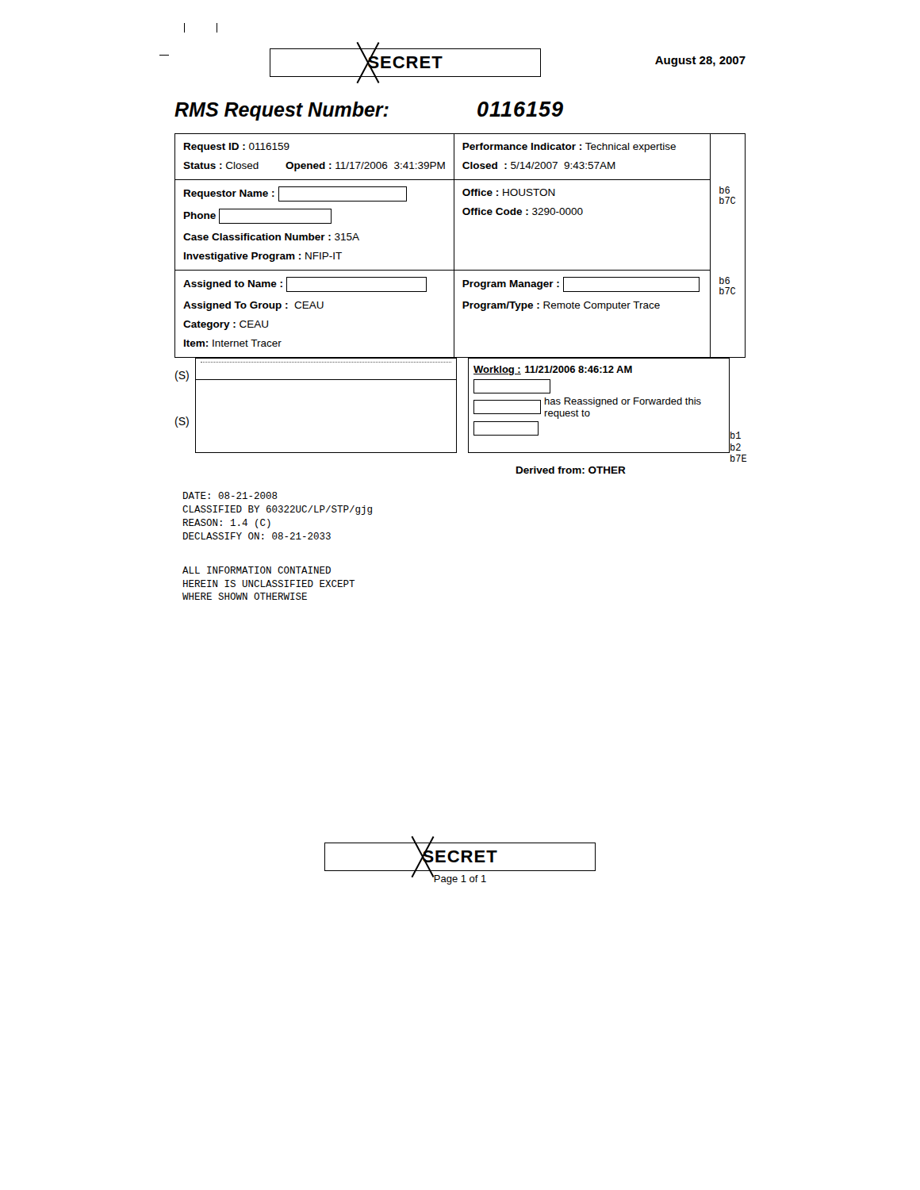SECRET
August 28, 2007
RMS Request Number: 0116159
| Request ID : 0116159 Status : Closed Opened : 11/17/2006 3:41:39PM | Performance Indicator : Technical expertise Closed : 5/14/2007 9:43:57AM | |
| Requestor Name : Phone Case Classification Number : 315A Investigative Program : NFIP-IT | Office : HOUSTON Office Code : 3290-0000 | b6 b7C |
| Assigned to Name : Assigned To Group : CEAU Category : CEAU Item: Internet Tracer | Program Manager : Program/Type : Remote Computer Trace | b6 b7C |
(S) (S)
Worklog : 11/21/2006 8:46:12 AM
has Reassigned or Forwarded this request to
b1
b2
b7E
Derived from: OTHER
DATE: 08-21-2008
CLASSIFIED BY 60322UC/LP/STP/gjg
REASON: 1.4 (C)
DECLASSIFY ON: 08-21-2033
ALL INFORMATION CONTAINED
HEREIN IS UNCLASSIFIED EXCEPT
WHERE SHOWN OTHERWISE
SECRET
Page 1 of 1